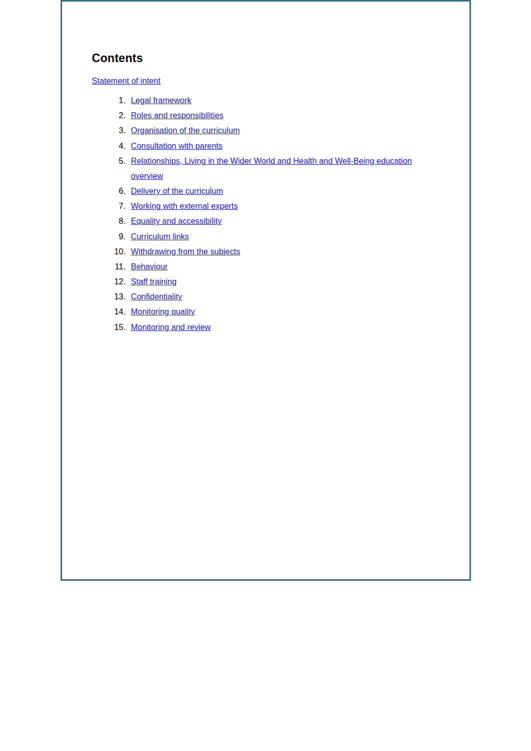Contents
Statement of intent
Legal framework
Roles and responsibilities
Organisation of the curriculum
Consultation with parents
Relationships, Living in the Wider World and Health and Well-Being education overview
Delivery of the curriculum
Working with external experts
Equality and accessibility
Curriculum links
Withdrawing from the subjects
Behaviour
Staff training
Confidentiality
Monitoring quality
Monitoring and review